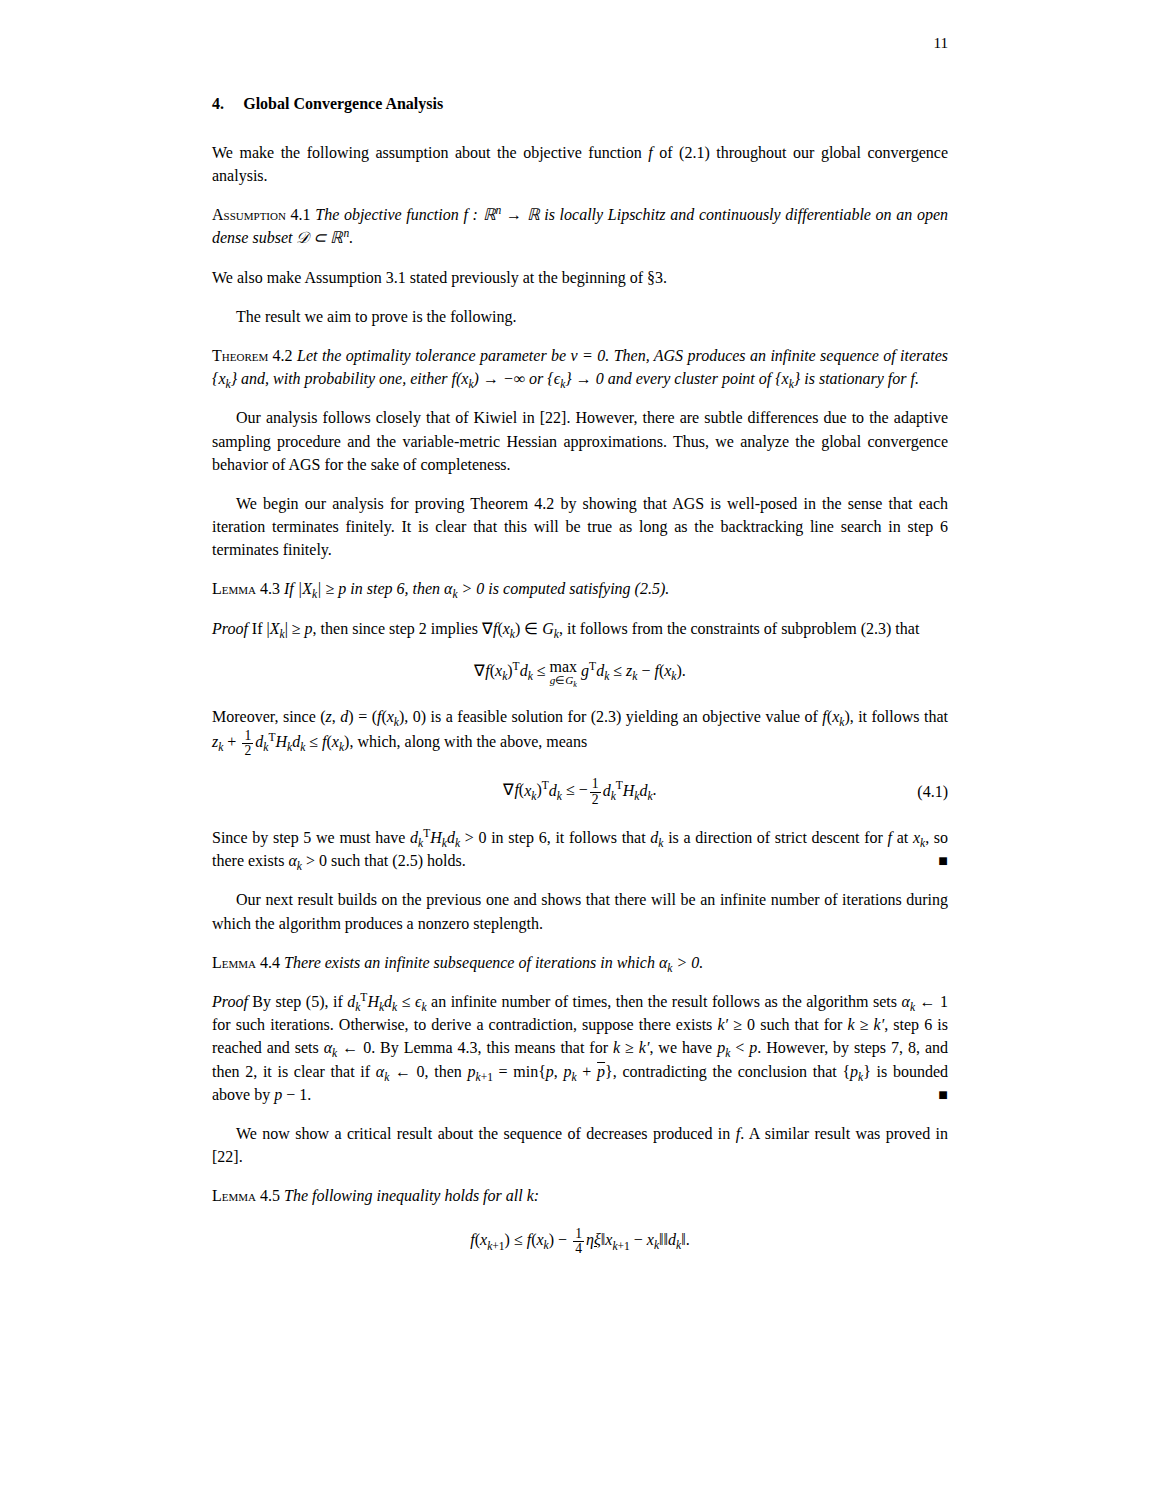11
4. Global Convergence Analysis
We make the following assumption about the objective function f of (2.1) throughout our global convergence analysis.
Assumption 4.1 The objective function f : ℝn → ℝ is locally Lipschitz and continuously differentiable on an open dense subset 𝒟 ⊂ ℝn.
We also make Assumption 3.1 stated previously at the beginning of §3.
The result we aim to prove is the following.
Theorem 4.2 Let the optimality tolerance parameter be ν = 0. Then, AGS produces an infinite sequence of iterates {xk} and, with probability one, either f(xk) → −∞ or {ϵk} → 0 and every cluster point of {xk} is stationary for f.
Our analysis follows closely that of Kiwiel in [22]. However, there are subtle differences due to the adaptive sampling procedure and the variable-metric Hessian approximations. Thus, we analyze the global convergence behavior of AGS for the sake of completeness.
We begin our analysis for proving Theorem 4.2 by showing that AGS is well-posed in the sense that each iteration terminates finitely. It is clear that this will be true as long as the backtracking line search in step 6 terminates finitely.
Lemma 4.3 If |Xk| ≥ p in step 6, then αk > 0 is computed satisfying (2.5).
Proof If |Xk| ≥ p, then since step 2 implies ∇f(xk) ∈ Gk, it follows from the constraints of subproblem (2.3) that
∇f(xk)Tdk ≤ max g∈Gk gTdk ≤ zk − f(xk).
Moreover, since (z, d) = (f(xk), 0) is a feasible solution for (2.3) yielding an objective value of f(xk), it follows that zk + 12 dkTHk dk ≤ f(xk), which, along with the above, means
∇f(xk)Tdk ≤ −12 dkTHk dk. (4.1)
Since by step 5 we must have dkTHk dk > 0 in step 6, it follows that dk is a direction of strict descent for f at xk, so there exists αk > 0 such that (2.5) holds. ■
Our next result builds on the previous one and shows that there will be an infinite number of iterations during which the algorithm produces a nonzero steplength.
Lemma 4.4 There exists an infinite subsequence of iterations in which αk > 0.
Proof By step (5), if dkTHk dk ≤ ϵk an infinite number of times, then the result follows as the algorithm sets αk ← 1 for such iterations. Otherwise, to derive a contradiction, suppose there exists k′ ≥ 0 such that for k ≥ k′, step 6 is reached and sets αk ← 0. By Lemma 4.3, this means that for k ≥ k′, we have pk < p. However, by steps 7, 8, and then 2, it is clear that if αk ← 0, then pk+1 = min{p, pk + p}, contradicting the conclusion that {pk} is bounded above by p − 1. ■
We now show a critical result about the sequence of decreases produced in f. A similar result was proved in [22].
Lemma 4.5 The following inequality holds for all k:
f(xk+1) ≤ f(xk) − 14 ηξ‖xk+1 − xk‖‖dk‖.